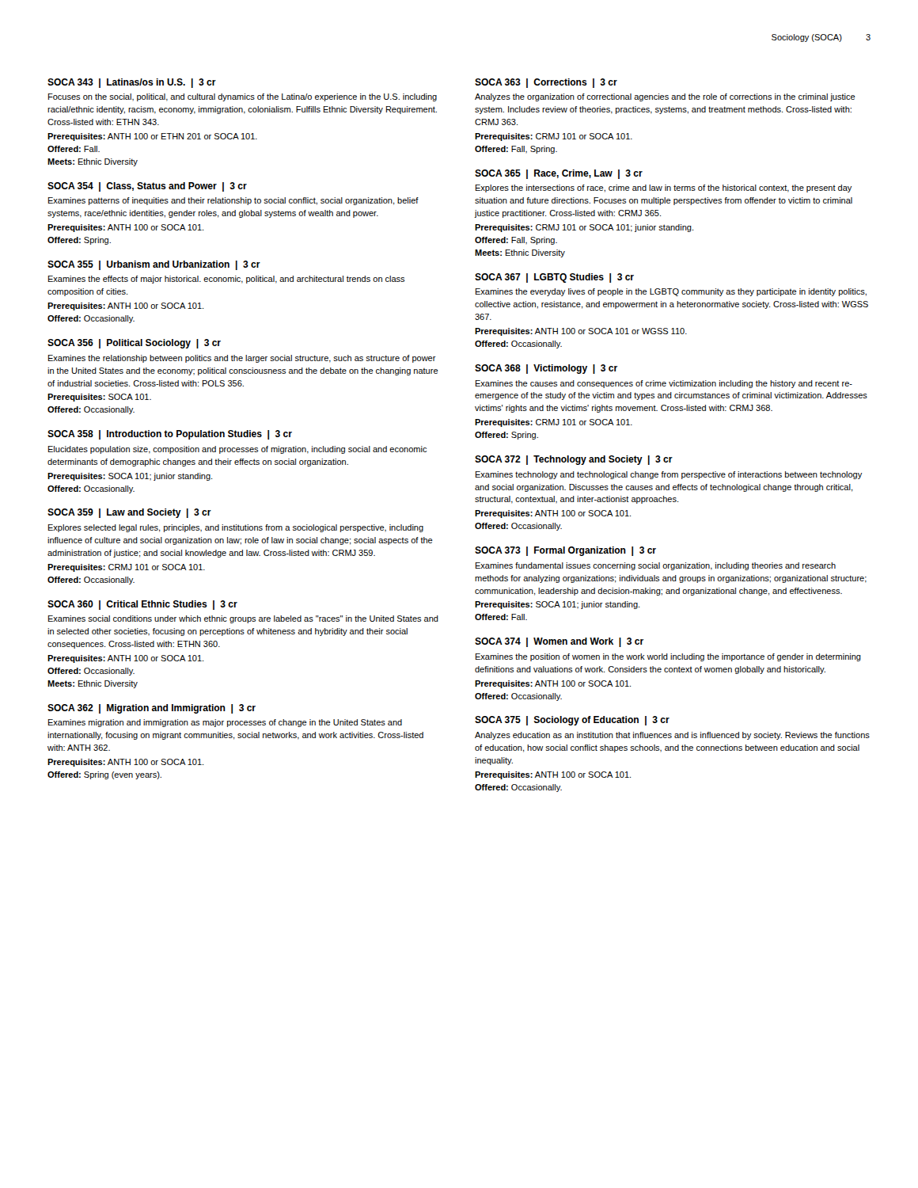Sociology (SOCA)3
SOCA 343 | Latinas/os in U.S. | 3 cr
Focuses on the social, political, and cultural dynamics of the Latina/o experience in the U.S. including racial/ethnic identity, racism, economy, immigration, colonialism. Fulfills Ethnic Diversity Requirement. Cross-listed with: ETHN 343.
Prerequisites: ANTH 100 or ETHN 201 or SOCA 101.
Offered: Fall.
Meets: Ethnic Diversity
SOCA 354 | Class, Status and Power | 3 cr
Examines patterns of inequities and their relationship to social conflict, social organization, belief systems, race/ethnic identities, gender roles, and global systems of wealth and power.
Prerequisites: ANTH 100 or SOCA 101.
Offered: Spring.
SOCA 355 | Urbanism and Urbanization | 3 cr
Examines the effects of major historical. economic, political, and architectural trends on class composition of cities.
Prerequisites: ANTH 100 or SOCA 101.
Offered: Occasionally.
SOCA 356 | Political Sociology | 3 cr
Examines the relationship between politics and the larger social structure, such as structure of power in the United States and the economy; political consciousness and the debate on the changing nature of industrial societies. Cross-listed with: POLS 356.
Prerequisites: SOCA 101.
Offered: Occasionally.
SOCA 358 | Introduction to Population Studies | 3 cr
Elucidates population size, composition and processes of migration, including social and economic determinants of demographic changes and their effects on social organization.
Prerequisites: SOCA 101; junior standing.
Offered: Occasionally.
SOCA 359 | Law and Society | 3 cr
Explores selected legal rules, principles, and institutions from a sociological perspective, including influence of culture and social organization on law; role of law in social change; social aspects of the administration of justice; and social knowledge and law. Cross-listed with: CRMJ 359.
Prerequisites: CRMJ 101 or SOCA 101.
Offered: Occasionally.
SOCA 360 | Critical Ethnic Studies | 3 cr
Examines social conditions under which ethnic groups are labeled as "races" in the United States and in selected other societies, focusing on perceptions of whiteness and hybridity and their social consequences. Cross-listed with: ETHN 360.
Prerequisites: ANTH 100 or SOCA 101.
Offered: Occasionally.
Meets: Ethnic Diversity
SOCA 362 | Migration and Immigration | 3 cr
Examines migration and immigration as major processes of change in the United States and internationally, focusing on migrant communities, social networks, and work activities. Cross-listed with: ANTH 362.
Prerequisites: ANTH 100 or SOCA 101.
Offered: Spring (even years).
SOCA 363 | Corrections | 3 cr
Analyzes the organization of correctional agencies and the role of corrections in the criminal justice system. Includes review of theories, practices, systems, and treatment methods. Cross-listed with: CRMJ 363.
Prerequisites: CRMJ 101 or SOCA 101.
Offered: Fall, Spring.
SOCA 365 | Race, Crime, Law | 3 cr
Explores the intersections of race, crime and law in terms of the historical context, the present day situation and future directions. Focuses on multiple perspectives from offender to victim to criminal justice practitioner. Cross-listed with: CRMJ 365.
Prerequisites: CRMJ 101 or SOCA 101; junior standing.
Offered: Fall, Spring.
Meets: Ethnic Diversity
SOCA 367 | LGBTQ Studies | 3 cr
Examines the everyday lives of people in the LGBTQ community as they participate in identity politics, collective action, resistance, and empowerment in a heteronormative society. Cross-listed with: WGSS 367.
Prerequisites: ANTH 100 or SOCA 101 or WGSS 110.
Offered: Occasionally.
SOCA 368 | Victimology | 3 cr
Examines the causes and consequences of crime victimization including the history and recent re-emergence of the study of the victim and types and circumstances of criminal victimization. Addresses victims' rights and the victims' rights movement. Cross-listed with: CRMJ 368.
Prerequisites: CRMJ 101 or SOCA 101.
Offered: Spring.
SOCA 372 | Technology and Society | 3 cr
Examines technology and technological change from perspective of interactions between technology and social organization. Discusses the causes and effects of technological change through critical, structural, contextual, and inter-actionist approaches.
Prerequisites: ANTH 100 or SOCA 101.
Offered: Occasionally.
SOCA 373 | Formal Organization | 3 cr
Examines fundamental issues concerning social organization, including theories and research methods for analyzing organizations; individuals and groups in organizations; organizational structure; communication, leadership and decision-making; and organizational change, and effectiveness.
Prerequisites: SOCA 101; junior standing.
Offered: Fall.
SOCA 374 | Women and Work | 3 cr
Examines the position of women in the work world including the importance of gender in determining definitions and valuations of work. Considers the context of women globally and historically.
Prerequisites: ANTH 100 or SOCA 101.
Offered: Occasionally.
SOCA 375 | Sociology of Education | 3 cr
Analyzes education as an institution that influences and is influenced by society. Reviews the functions of education, how social conflict shapes schools, and the connections between education and social inequality.
Prerequisites: ANTH 100 or SOCA 101.
Offered: Occasionally.